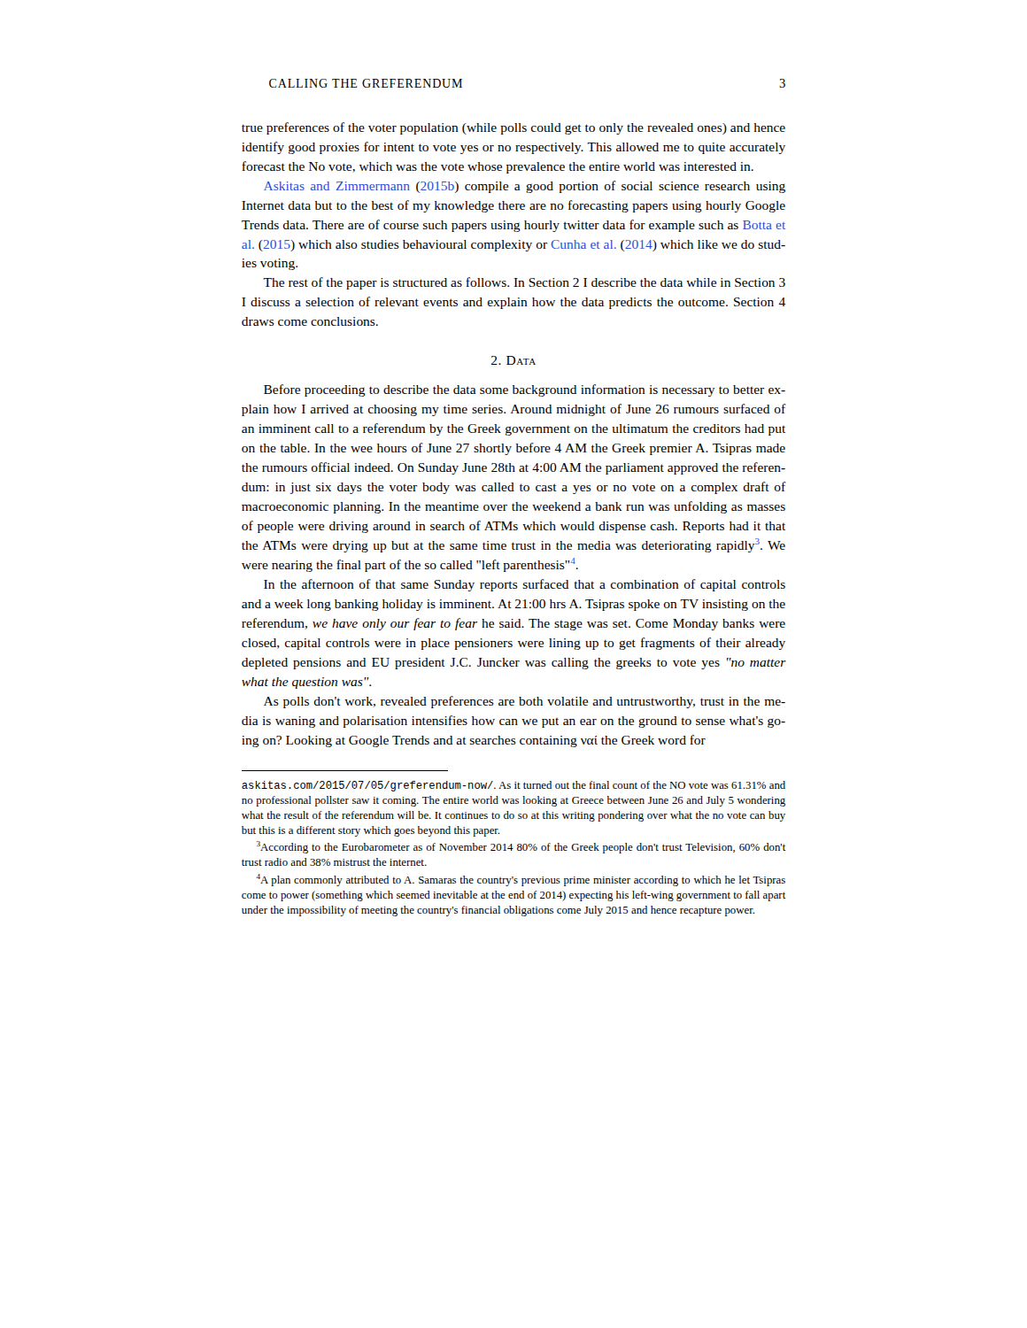Calling the Greferendum 3
true preferences of the voter population (while polls could get to only the revealed ones) and hence identify good proxies for intent to vote yes or no respectively. This allowed me to quite accurately forecast the No vote, which was the vote whose prevalence the entire world was interested in.
Askitas and Zimmermann (2015b) compile a good portion of social science research using Internet data but to the best of my knowledge there are no forecasting papers using hourly Google Trends data. There are of course such papers using hourly twitter data for example such as Botta et al. (2015) which also studies behavioural complexity or Cunha et al. (2014) which like we do studies voting.
The rest of the paper is structured as follows. In Section 2 I describe the data while in Section 3 I discuss a selection of relevant events and explain how the data predicts the outcome. Section 4 draws come conclusions.
2. Data
Before proceeding to describe the data some background information is necessary to better explain how I arrived at choosing my time series. Around midnight of June 26 rumours surfaced of an imminent call to a referendum by the Greek government on the ultimatum the creditors had put on the table. In the wee hours of June 27 shortly before 4 AM the Greek premier A. Tsipras made the rumours official indeed. On Sunday June 28th at 4:00 AM the parliament approved the referendum: in just six days the voter body was called to cast a yes or no vote on a complex draft of macroeconomic planning. In the meantime over the weekend a bank run was unfolding as masses of people were driving around in search of ATMs which would dispense cash. Reports had it that the ATMs were drying up but at the same time trust in the media was deteriorating rapidly3. We were nearing the final part of the so called "left parenthesis"4.
In the afternoon of that same Sunday reports surfaced that a combination of capital controls and a week long banking holiday is imminent. At 21:00 hrs A. Tsipras spoke on TV insisting on the referendum, we have only our fear to fear he said. The stage was set. Come Monday banks were closed, capital controls were in place pensioners were lining up to get fragments of their already depleted pensions and EU president J.C. Juncker was calling the greeks to vote yes "no matter what the question was".
As polls don't work, revealed preferences are both volatile and untrustworthy, trust in the media is waning and polarisation intensifies how can we put an ear on the ground to sense what's going on? Looking at Google Trends and at searches containing ναί the Greek word for
askitas.com/2015/07/05/greferendum-now/. As it turned out the final count of the NO vote was 61.31% and no professional pollster saw it coming. The entire world was looking at Greece between June 26 and July 5 wondering what the result of the referendum will be. It continues to do so at this writing pondering over what the no vote can buy but this is a different story which goes beyond this paper.
3According to the Eurobarometer as of November 2014 80% of the Greek people don't trust Television, 60% don't trust radio and 38% mistrust the internet.
4A plan commonly attributed to A. Samaras the country's previous prime minister according to which he let Tsipras come to power (something which seemed inevitable at the end of 2014) expecting his left-wing government to fall apart under the impossibility of meeting the country's financial obligations come July 2015 and hence recapture power.